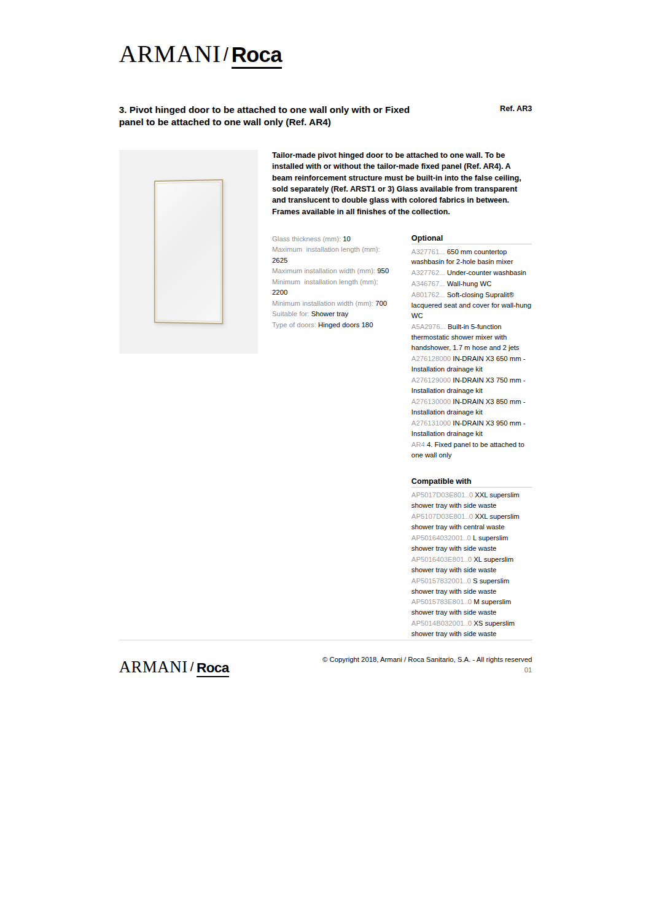ARMANI/Roca
3. Pivot hinged door to be attached to one wall only with or Fixed panel to be attached to one wall only (Ref. AR4)
Ref. AR3
Tailor-made pivot hinged door to be attached to one wall. To be installed with or without the tailor-made fixed panel (Ref. AR4). A beam reinforcement structure must be built-in into the false ceiling, sold separately (Ref. ARST1 or 3) Glass available from transparent and translucent to double glass with colored fabrics in between. Frames available in all finishes of the collection.
Glass thickness (mm): 10
Maximum installation length (mm): 2625
Maximum installation width (mm): 950
Minimum installation length (mm): 2200
Minimum installation width (mm): 700
Suitable for: Shower tray
Type of doors: Hinged doors 180
Optional
A327761... 650 mm countertop washbasin for 2-hole basin mixer
A327762... Under-counter washbasin
A346767... Wall-hung WC
A801762... Soft-closing Supralit® lacquered seat and cover for wall-hung WC
A5A2976... Built-in 5-function thermostatic shower mixer with handshower, 1.7 m hose and 2 jets
A276128000 IN-DRAIN X3 650 mm - Installation drainage kit
A276129000 IN-DRAIN X3 750 mm - Installation drainage kit
A276130000 IN-DRAIN X3 850 mm - Installation drainage kit
A276131000 IN-DRAIN X3 950 mm - Installation drainage kit
AR4 4. Fixed panel to be attached to one wall only
Compatible with
AP5017D03E801..0 XXL superslim shower tray with side waste
AP5107D03E801..0 XXL superslim shower tray with central waste
AP50164032001..0 L superslim shower tray with side waste
AP5016403E801..0 XL superslim shower tray with side waste
AP50157832001..0 S superslim shower tray with side waste
AP5015783E801..0 M superslim shower tray with side waste
AP5014B032001..0 XS superslim shower tray with side waste
ARMANI/Roca
© Copyright 2018, Armani / Roca Sanitario, S.A. - All rights reserved
01